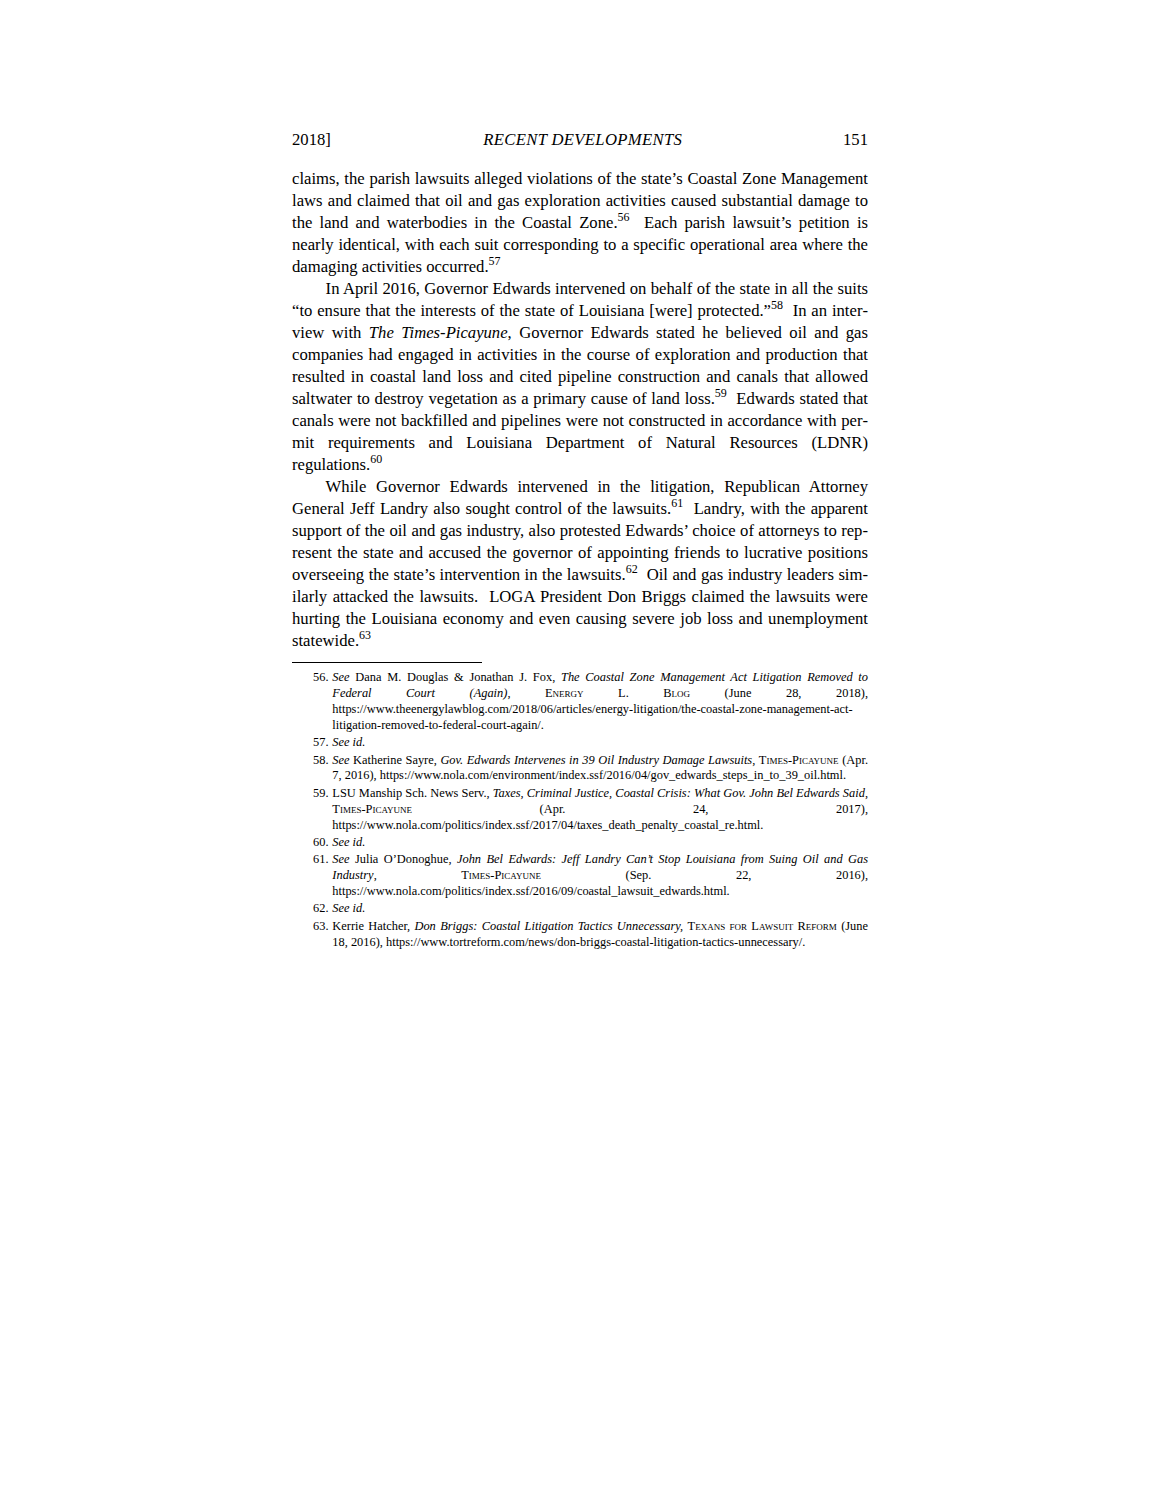2018] RECENT DEVELOPMENTS 151
claims, the parish lawsuits alleged violations of the state’s Coastal Zone Management laws and claimed that oil and gas exploration activities caused substantial damage to the land and waterbodies in the Coastal Zone.56 Each parish lawsuit’s petition is nearly identical, with each suit corresponding to a specific operational area where the damaging activities occurred.57
In April 2016, Governor Edwards intervened on behalf of the state in all the suits “to ensure that the interests of the state of Louisiana [were] protected.”58 In an interview with The Times-Picayune, Governor Edwards stated he believed oil and gas companies had engaged in activities in the course of exploration and production that resulted in coastal land loss and cited pipeline construction and canals that allowed saltwater to destroy vegetation as a primary cause of land loss.59 Edwards stated that canals were not backfilled and pipelines were not constructed in accordance with permit requirements and Louisiana Department of Natural Resources (LDNR) regulations.60
While Governor Edwards intervened in the litigation, Republican Attorney General Jeff Landry also sought control of the lawsuits.61 Landry, with the apparent support of the oil and gas industry, also protested Edwards’ choice of attorneys to represent the state and accused the governor of appointing friends to lucrative positions overseeing the state’s intervention in the lawsuits.62 Oil and gas industry leaders similarly attacked the lawsuits. LOGA President Don Briggs claimed the lawsuits were hurting the Louisiana economy and even causing severe job loss and unemployment statewide.63
56.
See Dana M. Douglas & Jonathan J. Fox, The Coastal Zone Management Act Litigation Removed to Federal Court (Again), Energy L. Blog (June 28, 2018), https://www.theenergylawblog.com/2018/06/articles/energy-litigation/the-coastal-zone-management-act-litigation-removed-to-federal-court-again/.
57.
See id.
58.
See Katherine Sayre, Gov. Edwards Intervenes in 39 Oil Industry Damage Lawsuits, Times-Picayune (Apr. 7, 2016), https://www.nola.com/environment/index.ssf/2016/04/gov_edwards_steps_in_to_39_oil.html.
59.
LSU Manship Sch. News Serv., Taxes, Criminal Justice, Coastal Crisis: What Gov. John Bel Edwards Said, Times-Picayune (Apr. 24, 2017), https://www.nola.com/politics/index.ssf/2017/04/taxes_death_penalty_coastal_re.html.
60.
See id.
61.
See Julia O’Donoghue, John Bel Edwards: Jeff Landry Can’t Stop Louisiana from Suing Oil and Gas Industry, Times-Picayune (Sep. 22, 2016), https://www.nola.com/politics/index.ssf/2016/09/coastal_lawsuit_edwards.html.
62.
See id.
63.
Kerrie Hatcher, Don Briggs: Coastal Litigation Tactics Unnecessary, Texans for Lawsuit Reform (June 18, 2016), https://www.tortreform.com/news/don-briggs-coastal-litigation-tactics-unnecessary/.